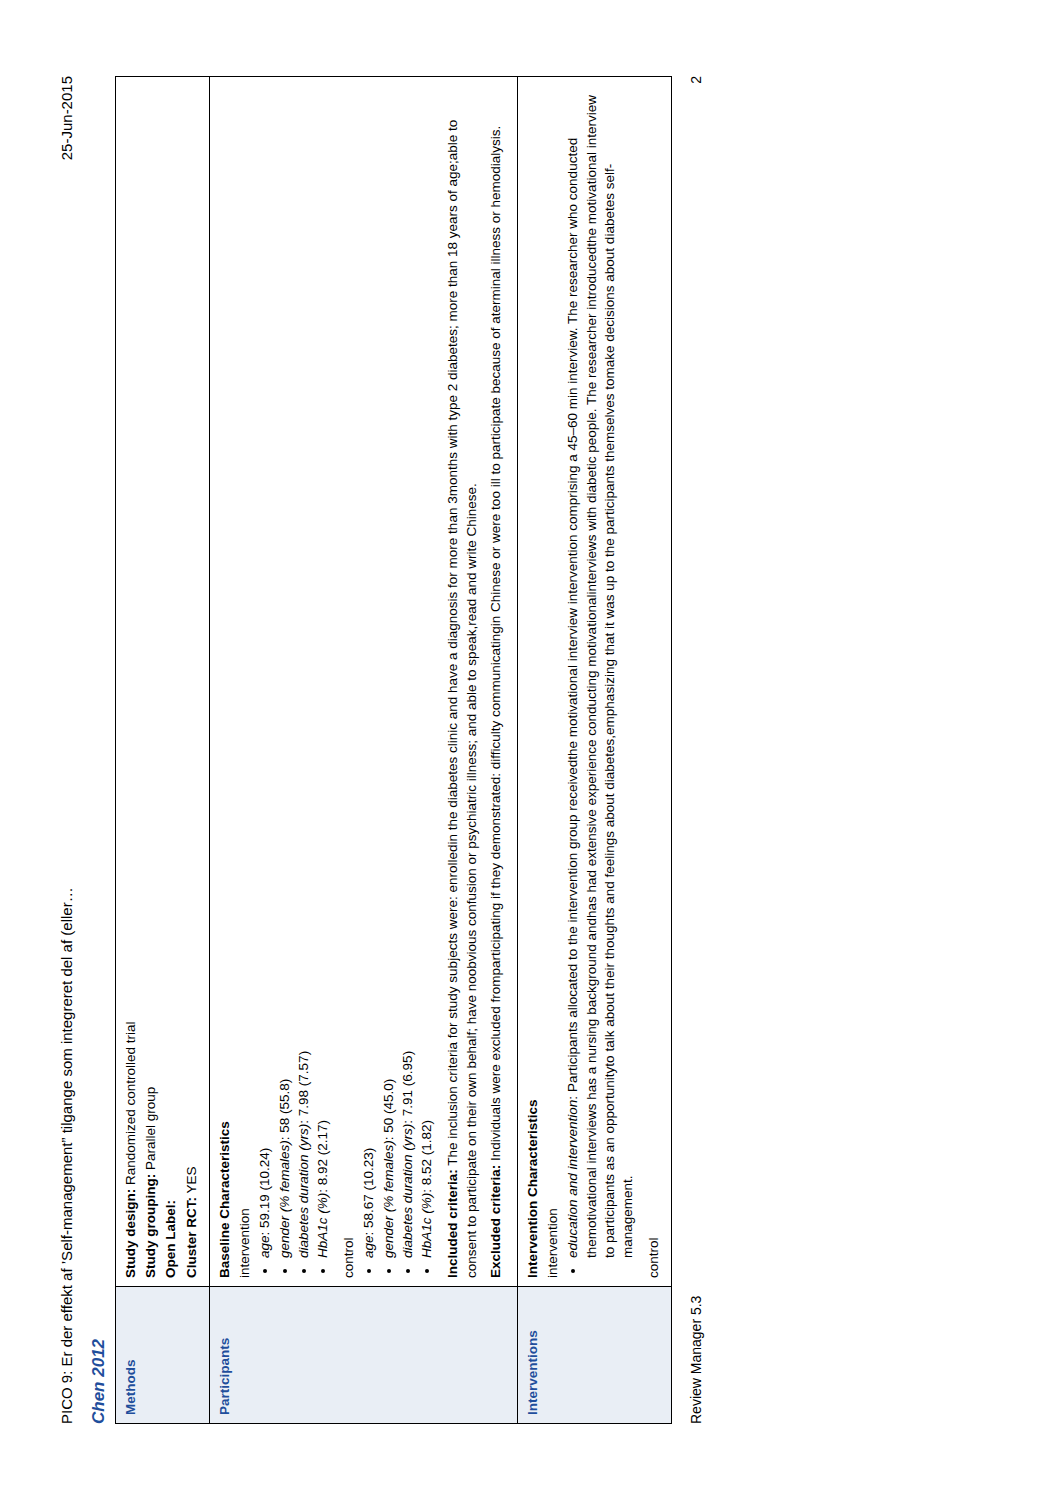PICO 9: Er der effekt af ’Self-management” tilgange som integreret del af (eller…
25-Jun-2015
Chen 2012
| Methods | Study design: Randomized controlled trial Study grouping: Parallel group Open Label: Cluster RCT: YES |
| Participants | Baseline Characteristics intervention age : 59.19 (10.24) gender (% females) : 58 (55.8) diabetes duration (yrs) : 7.98 (7.57) HbA1c (%) : 8.92 (2.17) control age : 58.67 (10.23) gender (% females) : 50 (45.0) diabetes duration (yrs) : 7.91 (6.95) HbA1c (%) : 8.52 (1.82) Included criteria: The inclusion criteria for study subjects were: enrolledin the diabetes clinic and have a diagnosis for more than 3months with type 2 diabetes; more than 18 years of age;able to consent to participate on their own behalf; have noobvious confusion or psychiatric illness; and able to speak,read and write Chinese. Excluded criteria: Individuals were excluded fromparticipating if they demonstrated: difficulty communicatingin Chinese or were too ill to participate because of aterminal illness or hemodialysis. |
| Interventions | Intervention Characteristics intervention education and intervention : Participants allocated to the intervention group receivedthe motivational interview intervention comprising a 45–60 min interview. The researcher who conducted themotivational interviews has a nursing background andhas had extensive experience conducting motivationalinterviews with diabetic people. The researcher introducedthe motivational interview to participants as an opportunityto talk about their thoughts and feelings about diabetes,emphasizing that it was up to the participants themselves tomake decisions about diabetes self-management. control |
Review Manager 5.3
2